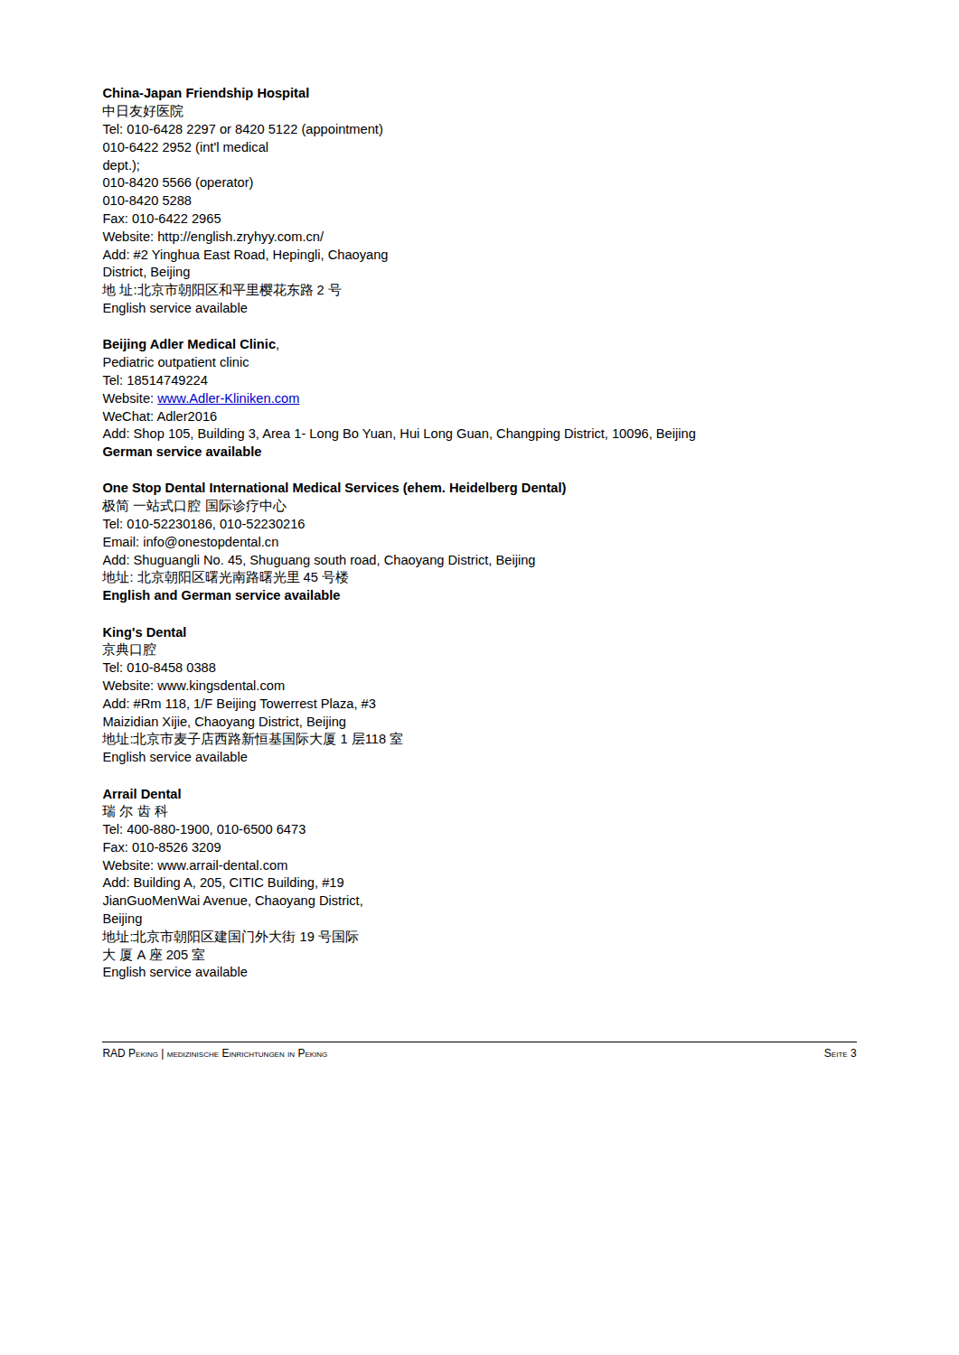China-Japan Friendship Hospital
中日友好医院
Tel: 010-6428 2297 or 8420 5122 (appointment)
010-6422 2952 (int'l medical
dept.);
010-8420 5566 (operator)
010-8420 5288
Fax: 010-6422 2965
Website: http://english.zryhyy.com.cn/
Add: #2 Yinghua East Road, Hepingli, Chaoyang
District, Beijing
地 址:北京市朝阳区和平里樱花东路 2 号
English service available
Beijing Adler Medical Clinic,
Pediatric outpatient clinic
Tel: 18514749224
Website: www.Adler-Kliniken.com
WeChat: Adler2016
Add: Shop 105, Building 3, Area 1- Long Bo Yuan, Hui Long Guan, Changping District, 10096, Beijing
German service available
One Stop Dental International Medical Services (ehem. Heidelberg Dental)
极简 一站式口腔 国际诊疗中心
Tel: 010-52230186, 010-52230216
Email: info@onestopdental.cn
Add: Shuguangli No. 45, Shuguang south road, Chaoyang District, Beijing
地址: 北京朝阳区曙光南路曙光里 45 号楼
English and German service available
King's Dental
京典口腔
Tel: 010-8458 0388
Website: www.kingsdental.com
Add: #Rm 118, 1/F Beijing Towerrest Plaza, #3
Maizidian Xijie, Chaoyang District, Beijing
地址:北京市麦子店西路新恒基国际大厦 1 层118 室
English service available
Arrail Dental
瑞 尔 齿 科
Tel: 400-880-1900, 010-6500 6473
Fax: 010-8526 3209
Website: www.arrail-dental.com
Add: Building A, 205, CITIC Building, #19
JianGuoMenWai Avenue, Chaoyang District,
Beijing
地址:北京市朝阳区建国门外大街 19 号国际
大 厦 A 座 205 室
English service available
RAD Peking | medizinische Einrichtungen in Peking Seite 3